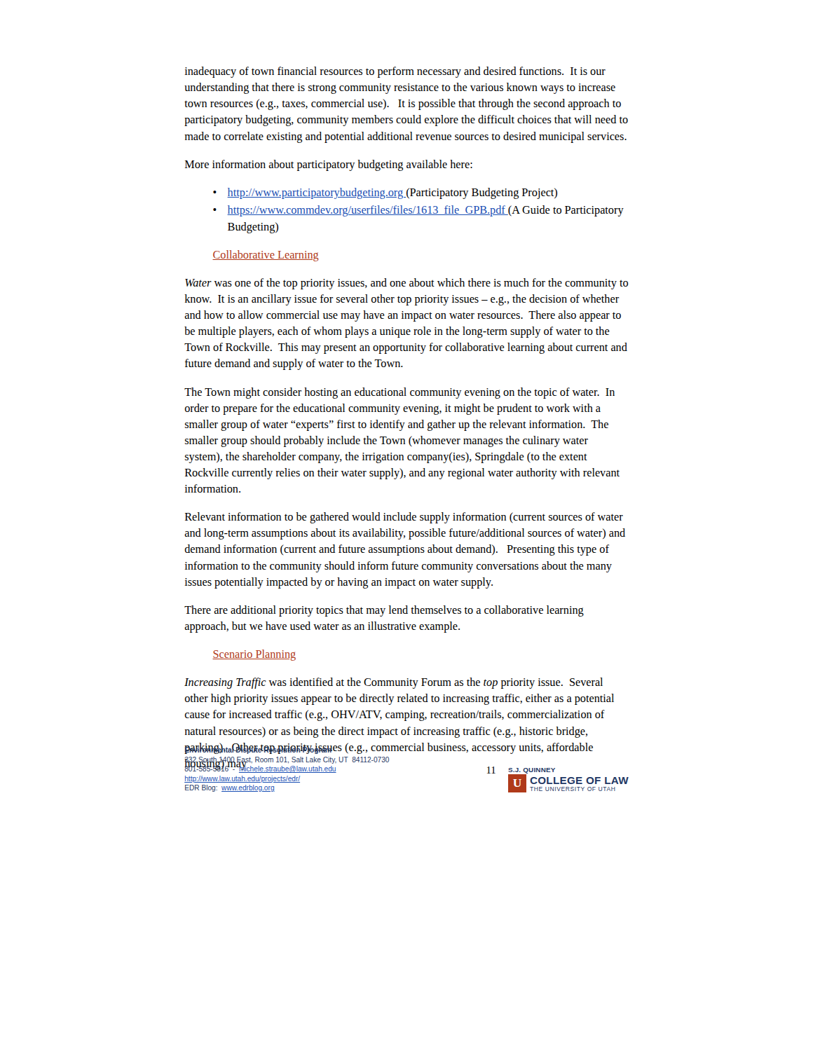inadequacy of town financial resources to perform necessary and desired functions. It is our understanding that there is strong community resistance to the various known ways to increase town resources (e.g., taxes, commercial use). It is possible that through the second approach to participatory budgeting, community members could explore the difficult choices that will need to made to correlate existing and potential additional revenue sources to desired municipal services.
More information about participatory budgeting available here:
http://www.participatorybudgeting.org (Participatory Budgeting Project)
https://www.commdev.org/userfiles/files/1613_file_GPB.pdf (A Guide to Participatory Budgeting)
Collaborative Learning
Water was one of the top priority issues, and one about which there is much for the community to know. It is an ancillary issue for several other top priority issues – e.g., the decision of whether and how to allow commercial use may have an impact on water resources. There also appear to be multiple players, each of whom plays a unique role in the long-term supply of water to the Town of Rockville. This may present an opportunity for collaborative learning about current and future demand and supply of water to the Town.
The Town might consider hosting an educational community evening on the topic of water. In order to prepare for the educational community evening, it might be prudent to work with a smaller group of water “experts” first to identify and gather up the relevant information. The smaller group should probably include the Town (whomever manages the culinary water system), the shareholder company, the irrigation company(ies), Springdale (to the extent Rockville currently relies on their water supply), and any regional water authority with relevant information.
Relevant information to be gathered would include supply information (current sources of water and long-term assumptions about its availability, possible future/additional sources of water) and demand information (current and future assumptions about demand). Presenting this type of information to the community should inform future community conversations about the many issues potentially impacted by or having an impact on water supply.
There are additional priority topics that may lend themselves to a collaborative learning approach, but we have used water as an illustrative example.
Scenario Planning
Increasing Traffic was identified at the Community Forum as the top priority issue. Several other high priority issues appear to be directly related to increasing traffic, either as a potential cause for increased traffic (e.g., OHV/ATV, camping, recreation/trails, commercialization of natural resources) or as being the direct impact of increasing traffic (e.g., historic bridge, parking). Other top priority issues (e.g., commercial business, accessory units, affordable housing) may
Environmental Dispute Resolution Program
332 South 1400 East, Room 101, Salt Lake City, UT 84112-0730
801-585-5516 - michele.straube@law.utah.edu
http://www.law.utah.edu/projects/edr/
EDR Blog: www.edrblog.org
11
S.J. QUINNEY
U
COLLEGE OF LAW THE UNIVERSITY OF UTAH